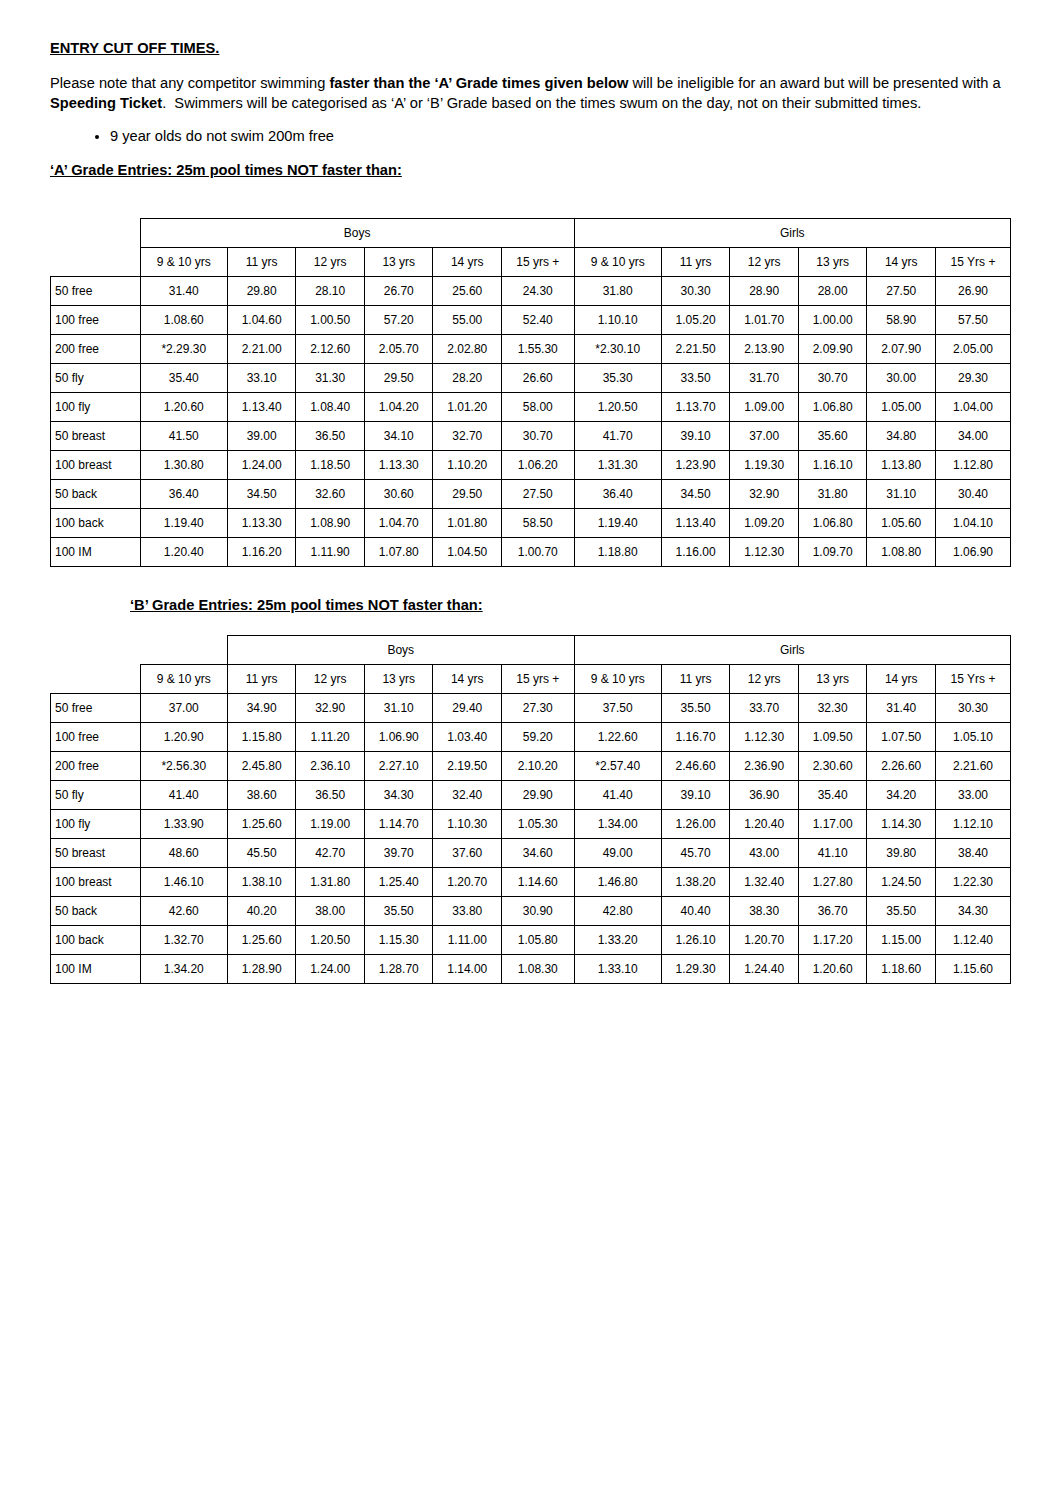ENTRY CUT OFF TIMES.
Please note that any competitor swimming faster than the ‘A’ Grade times given below will be ineligible for an award but will be presented with a Speeding Ticket. Swimmers will be categorised as ‘A’ or ‘B’ Grade based on the times swum on the day, not on their submitted times.
9 year olds do not swim 200m free
‘A’ Grade Entries: 25m pool times NOT faster than:
| | Boys | Girls |
| | 9 & 10 yrs | 11 yrs | 12 yrs | 13 yrs | 14 yrs | 15 yrs + | 9 & 10 yrs | 11 yrs | 12 yrs | 13 yrs | 14 yrs | 15 Yrs + |
| 50 free | 31.40 | 29.80 | 28.10 | 26.70 | 25.60 | 24.30 | 31.80 | 30.30 | 28.90 | 28.00 | 27.50 | 26.90 |
| 100 free | 1.08.60 | 1.04.60 | 1.00.50 | 57.20 | 55.00 | 52.40 | 1.10.10 | 1.05.20 | 1.01.70 | 1.00.00 | 58.90 | 57.50 |
| 200 free | *2.29.30 | 2.21.00 | 2.12.60 | 2.05.70 | 2.02.80 | 1.55.30 | *2.30.10 | 2.21.50 | 2.13.90 | 2.09.90 | 2.07.90 | 2.05.00 |
| 50 fly | 35.40 | 33.10 | 31.30 | 29.50 | 28.20 | 26.60 | 35.30 | 33.50 | 31.70 | 30.70 | 30.00 | 29.30 |
| 100 fly | 1.20.60 | 1.13.40 | 1.08.40 | 1.04.20 | 1.01.20 | 58.00 | 1.20.50 | 1.13.70 | 1.09.00 | 1.06.80 | 1.05.00 | 1.04.00 |
| 50 breast | 41.50 | 39.00 | 36.50 | 34.10 | 32.70 | 30.70 | 41.70 | 39.10 | 37.00 | 35.60 | 34.80 | 34.00 |
| 100 breast | 1.30.80 | 1.24.00 | 1.18.50 | 1.13.30 | 1.10.20 | 1.06.20 | 1.31.30 | 1.23.90 | 1.19.30 | 1.16.10 | 1.13.80 | 1.12.80 |
| 50 back | 36.40 | 34.50 | 32.60 | 30.60 | 29.50 | 27.50 | 36.40 | 34.50 | 32.90 | 31.80 | 31.10 | 30.40 |
| 100 back | 1.19.40 | 1.13.30 | 1.08.90 | 1.04.70 | 1.01.80 | 58.50 | 1.19.40 | 1.13.40 | 1.09.20 | 1.06.80 | 1.05.60 | 1.04.10 |
| 100 IM | 1.20.40 | 1.16.20 | 1.11.90 | 1.07.80 | 1.04.50 | 1.00.70 | 1.18.80 | 1.16.00 | 1.12.30 | 1.09.70 | 1.08.80 | 1.06.90 |
‘B’ Grade Entries: 25m pool times NOT faster than:
| | | Boys | Girls |
| | 9 & 10 yrs | 11 yrs | 12 yrs | 13 yrs | 14 yrs | 15 yrs + | 9 & 10 yrs | 11 yrs | 12 yrs | 13 yrs | 14 yrs | 15 Yrs + |
| 50 free | 37.00 | 34.90 | 32.90 | 31.10 | 29.40 | 27.30 | 37.50 | 35.50 | 33.70 | 32.30 | 31.40 | 30.30 |
| 100 free | 1.20.90 | 1.15.80 | 1.11.20 | 1.06.90 | 1.03.40 | 59.20 | 1.22.60 | 1.16.70 | 1.12.30 | 1.09.50 | 1.07.50 | 1.05.10 |
| 200 free | *2.56.30 | 2.45.80 | 2.36.10 | 2.27.10 | 2.19.50 | 2.10.20 | *2.57.40 | 2.46.60 | 2.36.90 | 2.30.60 | 2.26.60 | 2.21.60 |
| 50 fly | 41.40 | 38.60 | 36.50 | 34.30 | 32.40 | 29.90 | 41.40 | 39.10 | 36.90 | 35.40 | 34.20 | 33.00 |
| 100 fly | 1.33.90 | 1.25.60 | 1.19.00 | 1.14.70 | 1.10.30 | 1.05.30 | 1.34.00 | 1.26.00 | 1.20.40 | 1.17.00 | 1.14.30 | 1.12.10 |
| 50 breast | 48.60 | 45.50 | 42.70 | 39.70 | 37.60 | 34.60 | 49.00 | 45.70 | 43.00 | 41.10 | 39.80 | 38.40 |
| 100 breast | 1.46.10 | 1.38.10 | 1.31.80 | 1.25.40 | 1.20.70 | 1.14.60 | 1.46.80 | 1.38.20 | 1.32.40 | 1.27.80 | 1.24.50 | 1.22.30 |
| 50 back | 42.60 | 40.20 | 38.00 | 35.50 | 33.80 | 30.90 | 42.80 | 40.40 | 38.30 | 36.70 | 35.50 | 34.30 |
| 100 back | 1.32.70 | 1.25.60 | 1.20.50 | 1.15.30 | 1.11.00 | 1.05.80 | 1.33.20 | 1.26.10 | 1.20.70 | 1.17.20 | 1.15.00 | 1.12.40 |
| 100 IM | 1.34.20 | 1.28.90 | 1.24.00 | 1.28.70 | 1.14.00 | 1.08.30 | 1.33.10 | 1.29.30 | 1.24.40 | 1.20.60 | 1.18.60 | 1.15.60 |